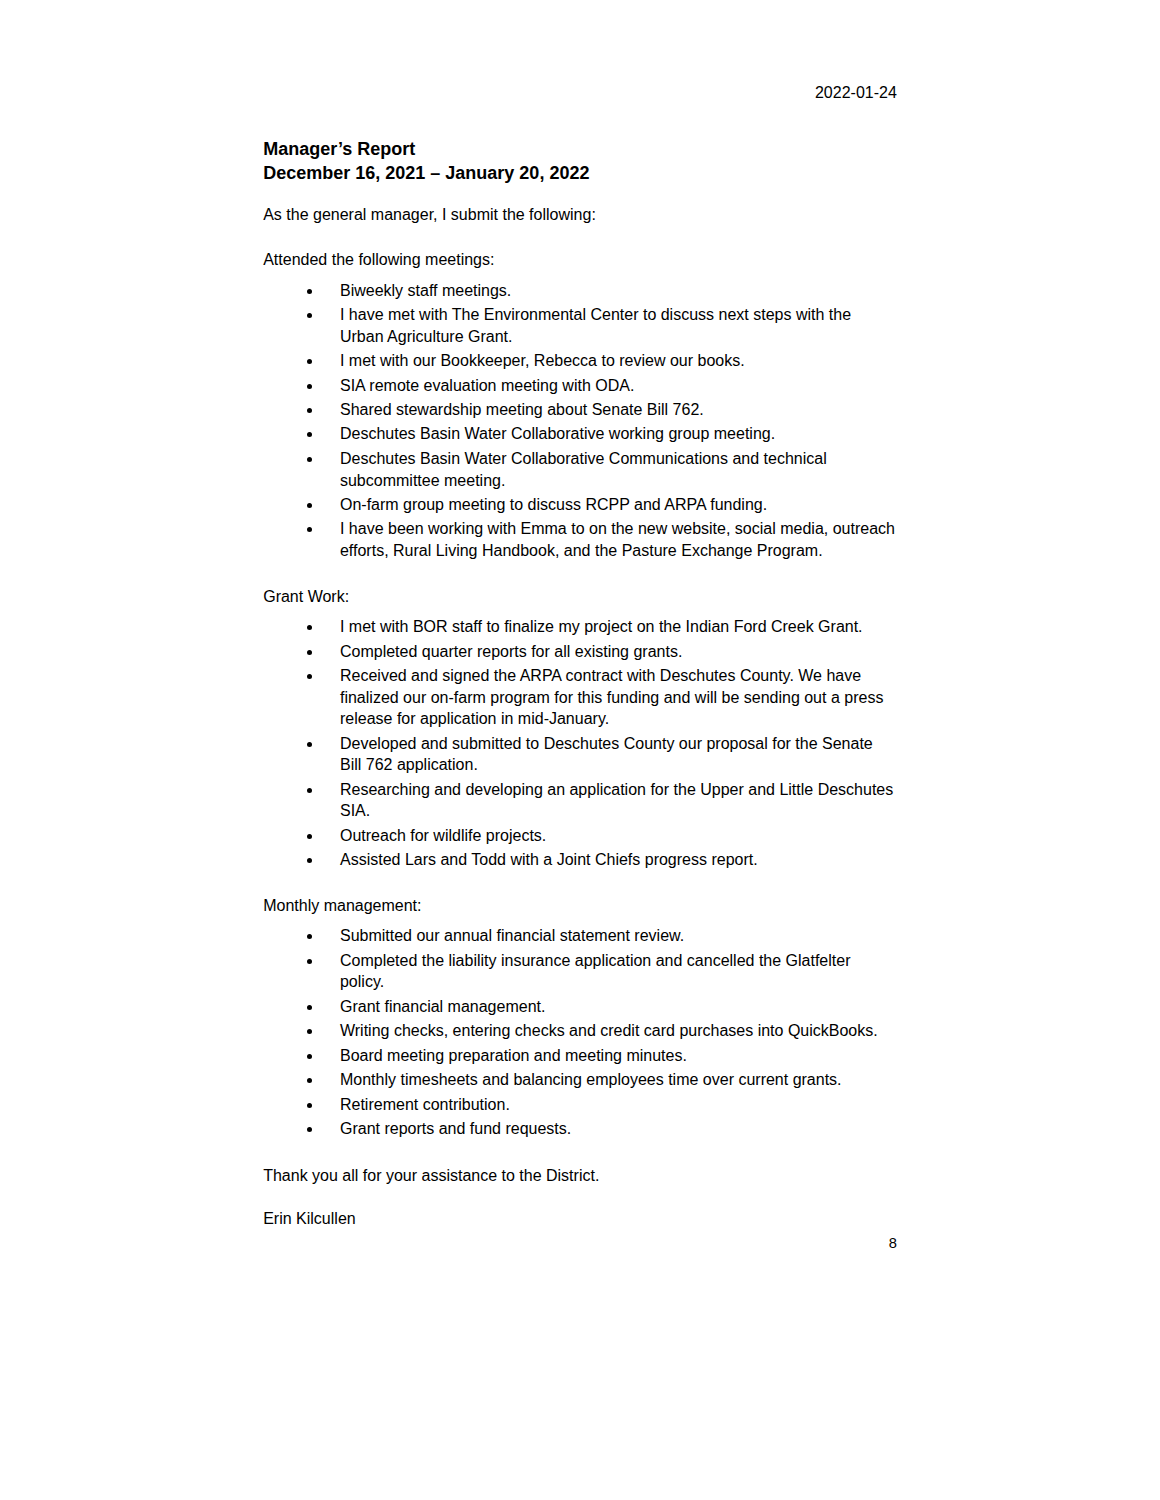2022-01-24
Manager’s ReportDecember 16, 2021 – January 20, 2022
As the general manager, I submit the following:
Attended the following meetings:
Biweekly staff meetings.
I have met with The Environmental Center to discuss next steps with the Urban Agriculture Grant.
I met with our Bookkeeper, Rebecca to review our books.
SIA remote evaluation meeting with ODA.
Shared stewardship meeting about Senate Bill 762.
Deschutes Basin Water Collaborative working group meeting.
Deschutes Basin Water Collaborative Communications and technical subcommittee meeting.
On-farm group meeting to discuss RCPP and ARPA funding.
I have been working with Emma to on the new website, social media, outreach efforts, Rural Living Handbook, and the Pasture Exchange Program.
Grant Work:
I met with BOR staff to finalize my project on the Indian Ford Creek Grant.
Completed quarter reports for all existing grants.
Received and signed the ARPA contract with Deschutes County. We have finalized our on-farm program for this funding and will be sending out a press release for application in mid-January.
Developed and submitted to Deschutes County our proposal for the Senate Bill 762 application.
Researching and developing an application for the Upper and Little Deschutes SIA.
Outreach for wildlife projects.
Assisted Lars and Todd with a Joint Chiefs progress report.
Monthly management:
Submitted our annual financial statement review.
Completed the liability insurance application and cancelled the Glatfelter policy.
Grant financial management.
Writing checks, entering checks and credit card purchases into QuickBooks.
Board meeting preparation and meeting minutes.
Monthly timesheets and balancing employees time over current grants.
Retirement contribution.
Grant reports and fund requests.
Thank you all for your assistance to the District.
Erin Kilcullen
8